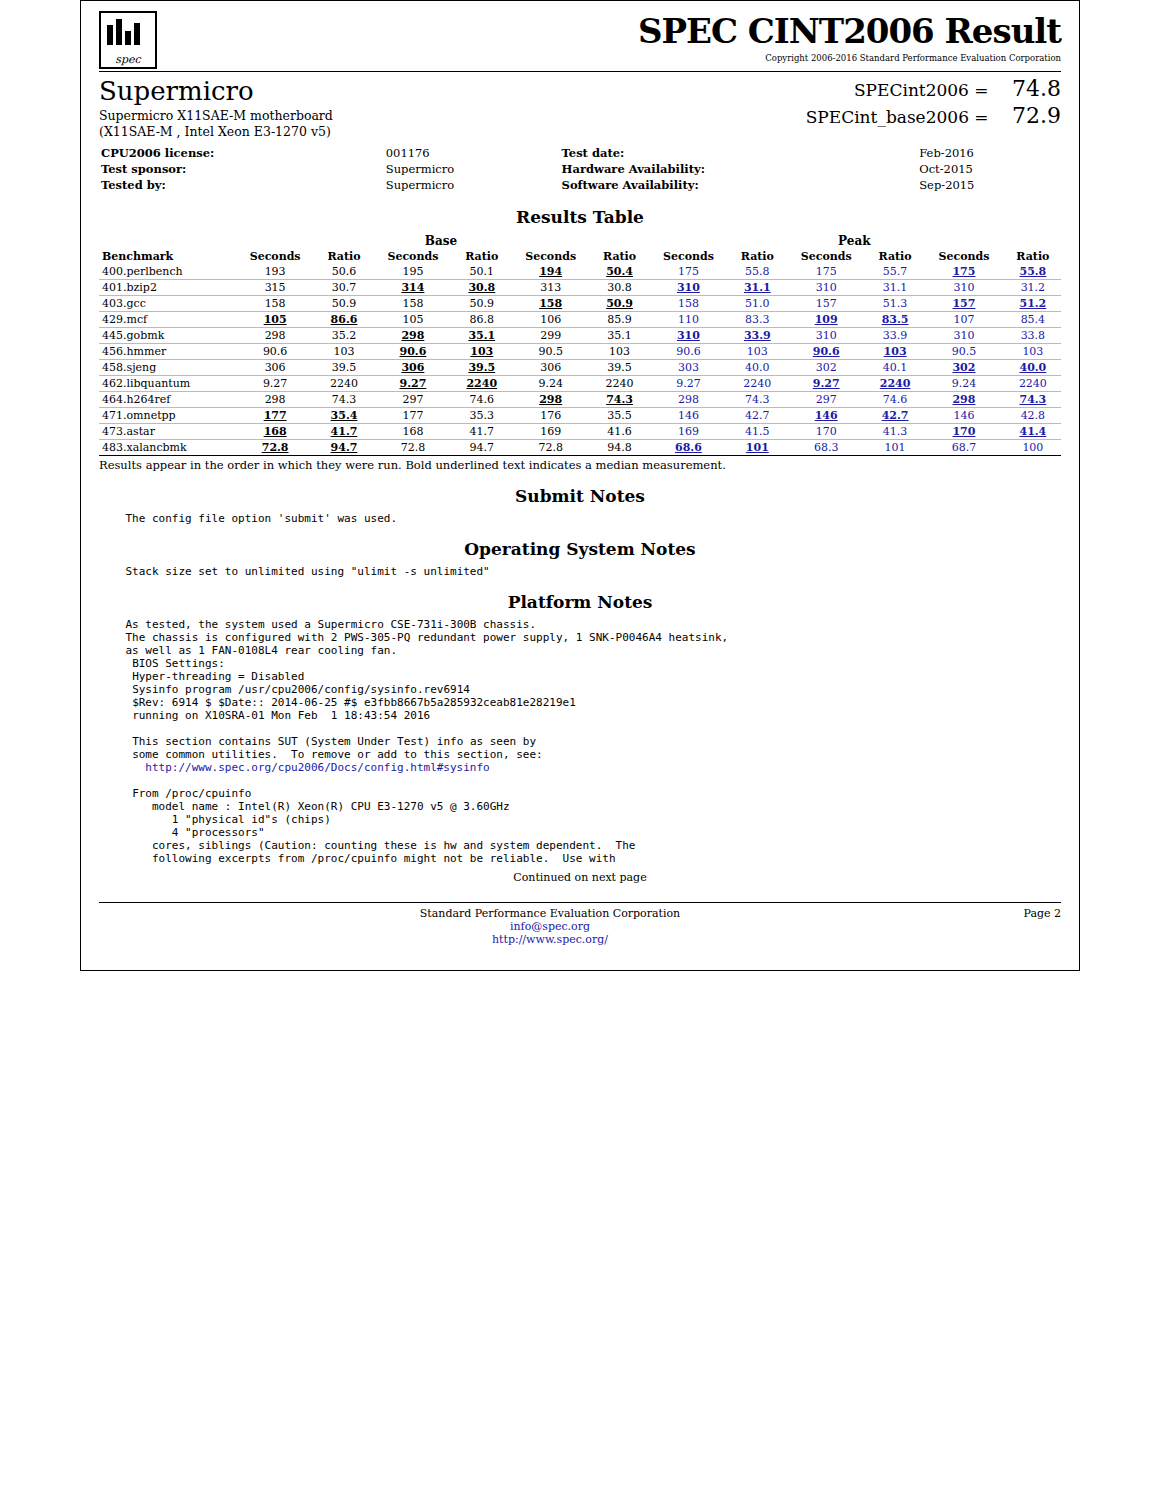spec
SPEC CINT2006 Result
Copyright 2006-2016 Standard Performance Evaluation Corporation
Supermicro
Supermicro X11SAE-M motherboard
(X11SAE-M , Intel Xeon E3-1270 v5)
SPECint2006 = 74.8
SPECint_base2006 = 72.9
| CPU2006 license: | 001176 | Test date: | Feb-2016 |
| Test sponsor: | Supermicro | Hardware Availability: | Oct-2015 |
| Tested by: | Supermicro | Software Availability: | Sep-2015 |
Results Table
| | Base | Peak |
| --- | --- | --- |
| Benchmark | Seconds | Ratio | Seconds | Ratio | Seconds | Ratio | Seconds | Ratio | Seconds | Ratio | Seconds | Ratio |
| 400.perlbench | 193 | 50.6 | 195 | 50.1 | 194 | 50.4 | 175 | 55.8 | 175 | 55.7 | 175 | 55.8 |
| 401.bzip2 | 315 | 30.7 | 314 | 30.8 | 313 | 30.8 | 310 | 31.1 | 310 | 31.1 | 310 | 31.2 |
| 403.gcc | 158 | 50.9 | 158 | 50.9 | 158 | 50.9 | 158 | 51.0 | 157 | 51.3 | 157 | 51.2 |
| 429.mcf | 105 | 86.6 | 105 | 86.8 | 106 | 85.9 | 110 | 83.3 | 109 | 83.5 | 107 | 85.4 |
| 445.gobmk | 298 | 35.2 | 298 | 35.1 | 299 | 35.1 | 310 | 33.9 | 310 | 33.9 | 310 | 33.8 |
| 456.hmmer | 90.6 | 103 | 90.6 | 103 | 90.5 | 103 | 90.6 | 103 | 90.6 | 103 | 90.5 | 103 |
| 458.sjeng | 306 | 39.5 | 306 | 39.5 | 306 | 39.5 | 303 | 40.0 | 302 | 40.1 | 302 | 40.0 |
| 462.libquantum | 9.27 | 2240 | 9.27 | 2240 | 9.24 | 2240 | 9.27 | 2240 | 9.27 | 2240 | 9.24 | 2240 |
| 464.h264ref | 298 | 74.3 | 297 | 74.6 | 298 | 74.3 | 298 | 74.3 | 297 | 74.6 | 298 | 74.3 |
| 471.omnetpp | 177 | 35.4 | 177 | 35.3 | 176 | 35.5 | 146 | 42.7 | 146 | 42.7 | 146 | 42.8 |
| 473.astar | 168 | 41.7 | 168 | 41.7 | 169 | 41.6 | 169 | 41.5 | 170 | 41.3 | 170 | 41.4 |
| 483.xalancbmk | 72.8 | 94.7 | 72.8 | 94.7 | 72.8 | 94.8 | 68.6 | 101 | 68.3 | 101 | 68.7 | 100 |
Results appear in the order in which they were run. Bold underlined text indicates a median measurement.
Submit Notes
    The config file option 'submit' was used.
Operating System Notes
    Stack size set to unlimited using "ulimit -s unlimited"
Platform Notes
    As tested, the system used a Supermicro CSE-731i-300B chassis.
    The chassis is configured with 2 PWS-305-PQ redundant power supply, 1 SNK-P0046A4 heatsink,
    as well as 1 FAN-0108L4 rear cooling fan.
     BIOS Settings:
     Hyper-threading = Disabled
     Sysinfo program /usr/cpu2006/config/sysinfo.rev6914
     $Rev: 6914 $ $Date:: 2014-06-25 #$ e3fbb8667b5a285932ceab81e28219e1
     running on X10SRA-01 Mon Feb  1 18:43:54 2016

     This section contains SUT (System Under Test) info as seen by
     some common utilities.  To remove or add to this section, see:
       http://www.spec.org/cpu2006/Docs/config.html#sysinfo

     From /proc/cpuinfo
        model name : Intel(R) Xeon(R) CPU E3-1270 v5 @ 3.60GHz
           1 "physical id"s (chips)
           4 "processors"
        cores, siblings (Caution: counting these is hw and system dependent.  The
        following excerpts from /proc/cpuinfo might not be reliable.  Use with
Continued on next page
Standard Performance Evaluation Corporation
info@spec.org
http://www.spec.org/
Page 2